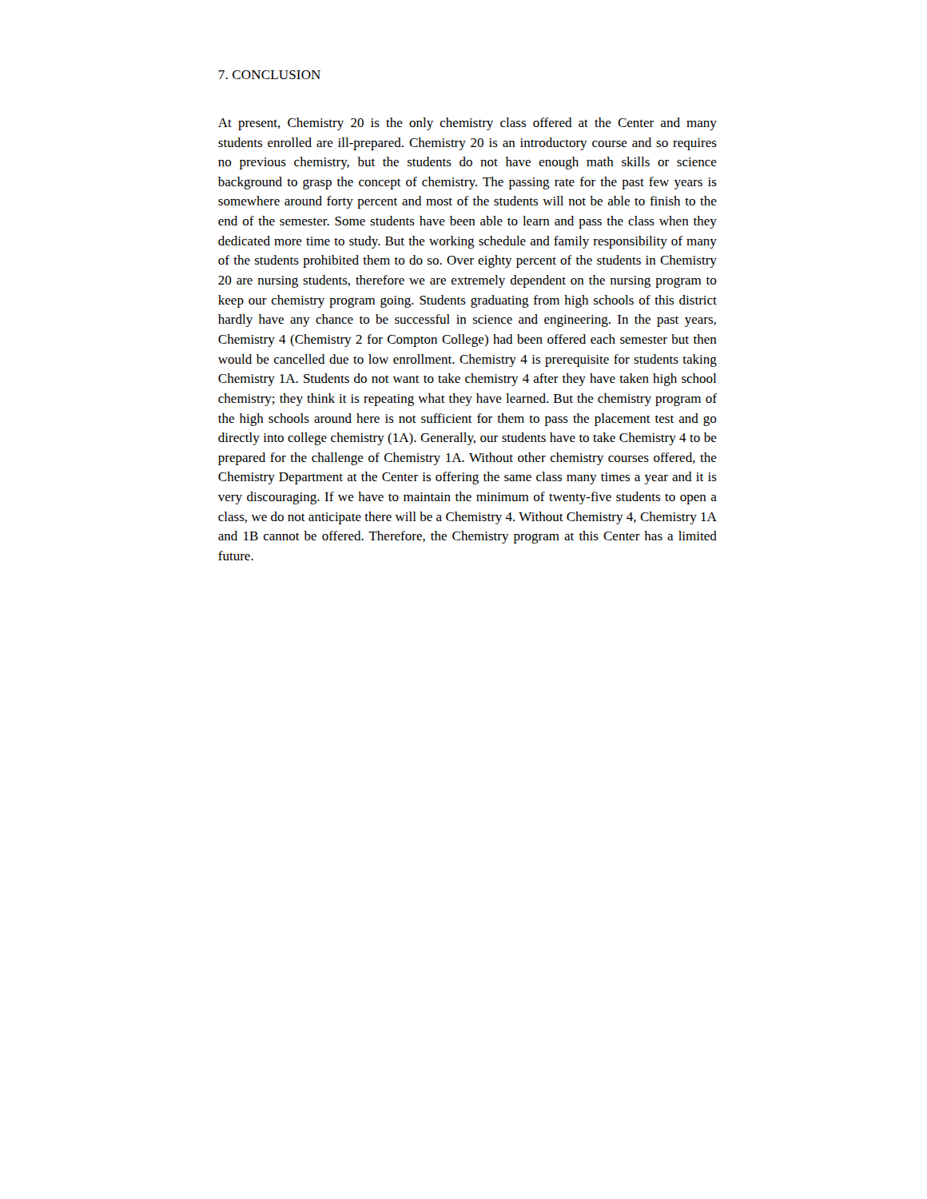7. CONCLUSION
At present, Chemistry 20 is the only chemistry class offered at the Center and many students enrolled are ill-prepared. Chemistry 20 is an introductory course and so requires no previous chemistry, but the students do not have enough math skills or science background to grasp the concept of chemistry. The passing rate for the past few years is somewhere around forty percent and most of the students will not be able to finish to the end of the semester. Some students have been able to learn and pass the class when they dedicated more time to study. But the working schedule and family responsibility of many of the students prohibited them to do so. Over eighty percent of the students in Chemistry 20 are nursing students, therefore we are extremely dependent on the nursing program to keep our chemistry program going. Students graduating from high schools of this district hardly have any chance to be successful in science and engineering. In the past years, Chemistry 4 (Chemistry 2 for Compton College) had been offered each semester but then would be cancelled due to low enrollment. Chemistry 4 is prerequisite for students taking Chemistry 1A. Students do not want to take chemistry 4 after they have taken high school chemistry; they think it is repeating what they have learned. But the chemistry program of the high schools around here is not sufficient for them to pass the placement test and go directly into college chemistry (1A). Generally, our students have to take Chemistry 4 to be prepared for the challenge of Chemistry 1A. Without other chemistry courses offered, the Chemistry Department at the Center is offering the same class many times a year and it is very discouraging. If we have to maintain the minimum of twenty-five students to open a class, we do not anticipate there will be a Chemistry 4. Without Chemistry 4, Chemistry 1A and 1B cannot be offered. Therefore, the Chemistry program at this Center has a limited future.